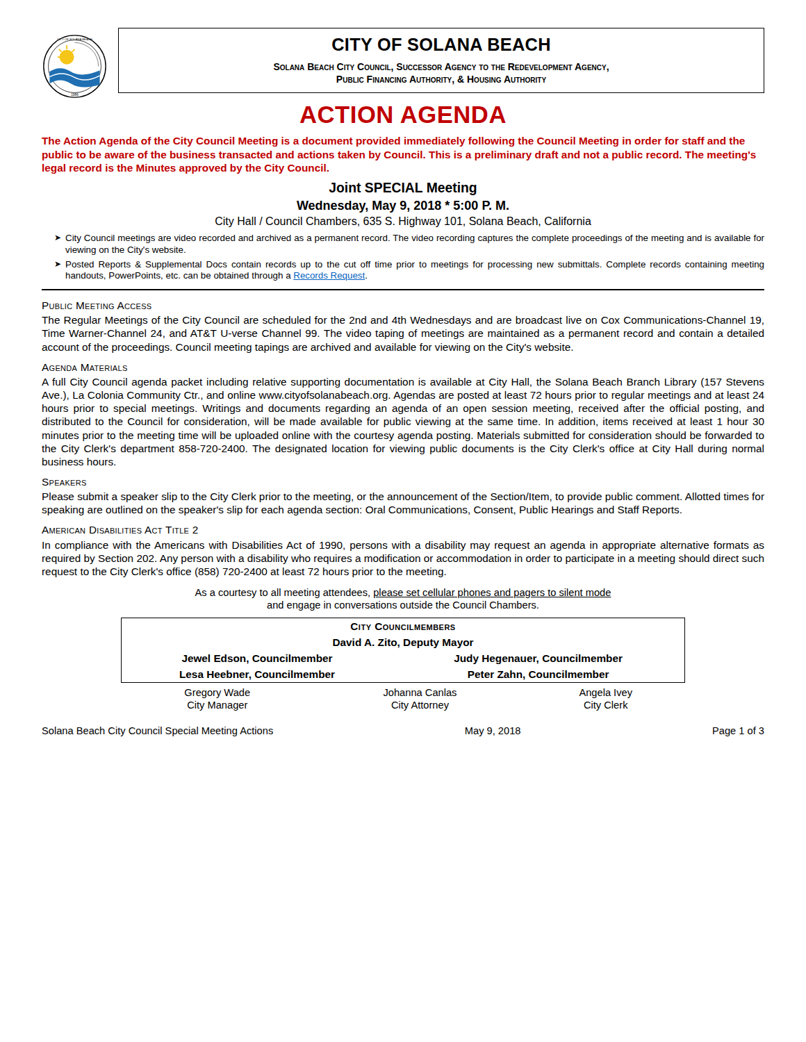1986 CITY OF SOLANA BEACH
CITY OF SOLANA BEACH
Solana Beach City Council, Successor Agency to the Redevelopment Agency,
Public Financing Authority, & Housing Authority
ACTION AGENDA
The Action Agenda of the City Council Meeting is a document provided immediately following the Council Meeting in order for staff and the public to be aware of the business transacted and actions taken by Council. This is a preliminary draft and not a public record. The meeting's legal record is the Minutes approved by the City Council.
Joint SPECIAL Meeting
Wednesday, May 9, 2018 * 5:00 P. M.
City Hall / Council Chambers, 635 S. Highway 101, Solana Beach, California
City Council meetings are video recorded and archived as a permanent record. The video recording captures the complete proceedings of the meeting and is available for viewing on the City's website.
Posted Reports & Supplemental Docs contain records up to the cut off time prior to meetings for processing new submittals. Complete records containing meeting handouts, PowerPoints, etc. can be obtained through a Records Request.
Public Meeting Access
The Regular Meetings of the City Council are scheduled for the 2nd and 4th Wednesdays and are broadcast live on Cox Communications-Channel 19, Time Warner-Channel 24, and AT&T U-verse Channel 99. The video taping of meetings are maintained as a permanent record and contain a detailed account of the proceedings. Council meeting tapings are archived and available for viewing on the City's website.
Agenda Materials
A full City Council agenda packet including relative supporting documentation is available at City Hall, the Solana Beach Branch Library (157 Stevens Ave.), La Colonia Community Ctr., and online www.cityofsolanabeach.org. Agendas are posted at least 72 hours prior to regular meetings and at least 24 hours prior to special meetings. Writings and documents regarding an agenda of an open session meeting, received after the official posting, and distributed to the Council for consideration, will be made available for public viewing at the same time. In addition, items received at least 1 hour 30 minutes prior to the meeting time will be uploaded online with the courtesy agenda posting. Materials submitted for consideration should be forwarded to the City Clerk's department 858-720-2400. The designated location for viewing public documents is the City Clerk's office at City Hall during normal business hours.
Speakers
Please submit a speaker slip to the City Clerk prior to the meeting, or the announcement of the Section/Item, to provide public comment. Allotted times for speaking are outlined on the speaker's slip for each agenda section: Oral Communications, Consent, Public Hearings and Staff Reports.
American Disabilities Act Title 2
In compliance with the Americans with Disabilities Act of 1990, persons with a disability may request an agenda in appropriate alternative formats as required by Section 202. Any person with a disability who requires a modification or accommodation in order to participate in a meeting should direct such request to the City Clerk's office (858) 720-2400 at least 72 hours prior to the meeting.
As a courtesy to all meeting attendees, please set cellular phones and pagers to silent mode
and engage in conversations outside the Council Chambers.
| City Councilmembers |
| David A. Zito, Deputy Mayor |
| Jewel Edson, Councilmember | Judy Hegenauer, Councilmember |
| Lesa Heebner, Councilmember | Peter Zahn, Councilmember |
| Gregory Wade | Johanna Canlas | Angela Ivey |
| City Manager | City Attorney | City Clerk |
Solana Beach City Council Special Meeting Actions May 9, 2018 Page 1 of 3